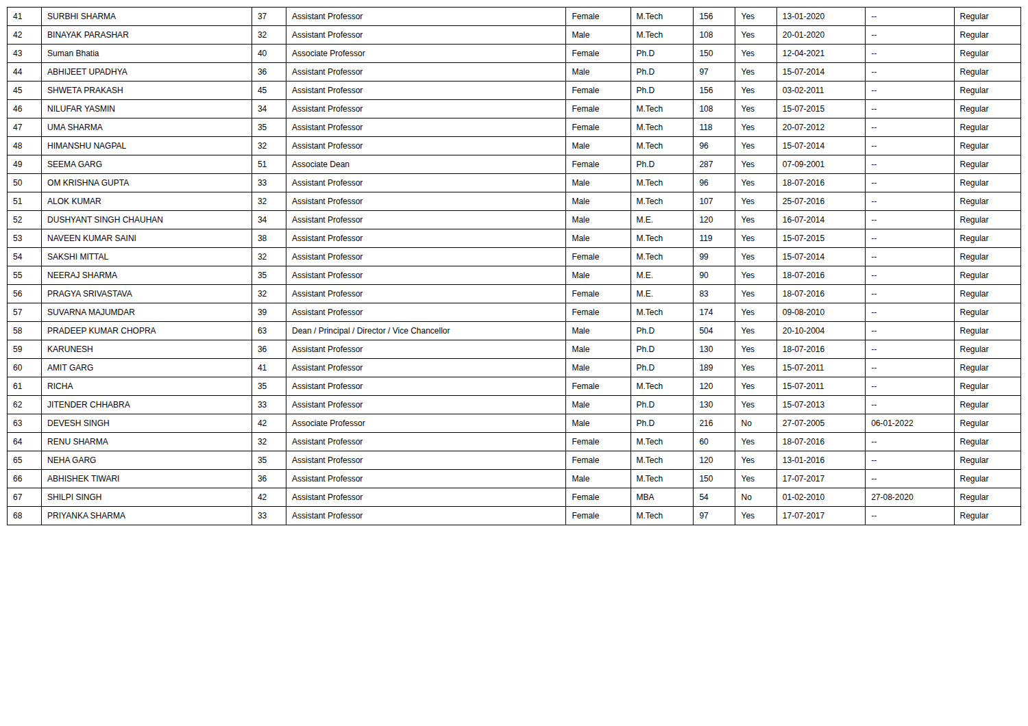| 41 | SURBHI SHARMA | 37 | Assistant Professor | Female | M.Tech | 156 | Yes | 13-01-2020 | -- | Regular |
| 42 | BINAYAK PARASHAR | 32 | Assistant Professor | Male | M.Tech | 108 | Yes | 20-01-2020 | -- | Regular |
| 43 | Suman Bhatia | 40 | Associate Professor | Female | Ph.D | 150 | Yes | 12-04-2021 | -- | Regular |
| 44 | ABHIJEET UPADHYA | 36 | Assistant Professor | Male | Ph.D | 97 | Yes | 15-07-2014 | -- | Regular |
| 45 | SHWETA PRAKASH | 45 | Assistant Professor | Female | Ph.D | 156 | Yes | 03-02-2011 | -- | Regular |
| 46 | NILUFAR YASMIN | 34 | Assistant Professor | Female | M.Tech | 108 | Yes | 15-07-2015 | -- | Regular |
| 47 | UMA SHARMA | 35 | Assistant Professor | Female | M.Tech | 118 | Yes | 20-07-2012 | -- | Regular |
| 48 | HIMANSHU NAGPAL | 32 | Assistant Professor | Male | M.Tech | 96 | Yes | 15-07-2014 | -- | Regular |
| 49 | SEEMA GARG | 51 | Associate Dean | Female | Ph.D | 287 | Yes | 07-09-2001 | -- | Regular |
| 50 | OM KRISHNA GUPTA | 33 | Assistant Professor | Male | M.Tech | 96 | Yes | 18-07-2016 | -- | Regular |
| 51 | ALOK KUMAR | 32 | Assistant Professor | Male | M.Tech | 107 | Yes | 25-07-2016 | -- | Regular |
| 52 | DUSHYANT SINGH CHAUHAN | 34 | Assistant Professor | Male | M.E. | 120 | Yes | 16-07-2014 | -- | Regular |
| 53 | NAVEEN KUMAR SAINI | 38 | Assistant Professor | Male | M.Tech | 119 | Yes | 15-07-2015 | -- | Regular |
| 54 | SAKSHI MITTAL | 32 | Assistant Professor | Female | M.Tech | 99 | Yes | 15-07-2014 | -- | Regular |
| 55 | NEERAJ SHARMA | 35 | Assistant Professor | Male | M.E. | 90 | Yes | 18-07-2016 | -- | Regular |
| 56 | PRAGYA SRIVASTAVA | 32 | Assistant Professor | Female | M.E. | 83 | Yes | 18-07-2016 | -- | Regular |
| 57 | SUVARNA MAJUMDAR | 39 | Assistant Professor | Female | M.Tech | 174 | Yes | 09-08-2010 | -- | Regular |
| 58 | PRADEEP KUMAR CHOPRA | 63 | Dean / Principal / Director / Vice Chancellor | Male | Ph.D | 504 | Yes | 20-10-2004 | -- | Regular |
| 59 | KARUNESH | 36 | Assistant Professor | Male | Ph.D | 130 | Yes | 18-07-2016 | -- | Regular |
| 60 | AMIT GARG | 41 | Assistant Professor | Male | Ph.D | 189 | Yes | 15-07-2011 | -- | Regular |
| 61 | RICHA | 35 | Assistant Professor | Female | M.Tech | 120 | Yes | 15-07-2011 | -- | Regular |
| 62 | JITENDER CHHABRA | 33 | Assistant Professor | Male | Ph.D | 130 | Yes | 15-07-2013 | -- | Regular |
| 63 | DEVESH SINGH | 42 | Associate Professor | Male | Ph.D | 216 | No | 27-07-2005 | 06-01-2022 | Regular |
| 64 | RENU SHARMA | 32 | Assistant Professor | Female | M.Tech | 60 | Yes | 18-07-2016 | -- | Regular |
| 65 | NEHA GARG | 35 | Assistant Professor | Female | M.Tech | 120 | Yes | 13-01-2016 | -- | Regular |
| 66 | ABHISHEK TIWARI | 36 | Assistant Professor | Male | M.Tech | 150 | Yes | 17-07-2017 | -- | Regular |
| 67 | SHILPI SINGH | 42 | Assistant Professor | Female | MBA | 54 | No | 01-02-2010 | 27-08-2020 | Regular |
| 68 | PRIYANKA SHARMA | 33 | Assistant Professor | Female | M.Tech | 97 | Yes | 17-07-2017 | -- | Regular |